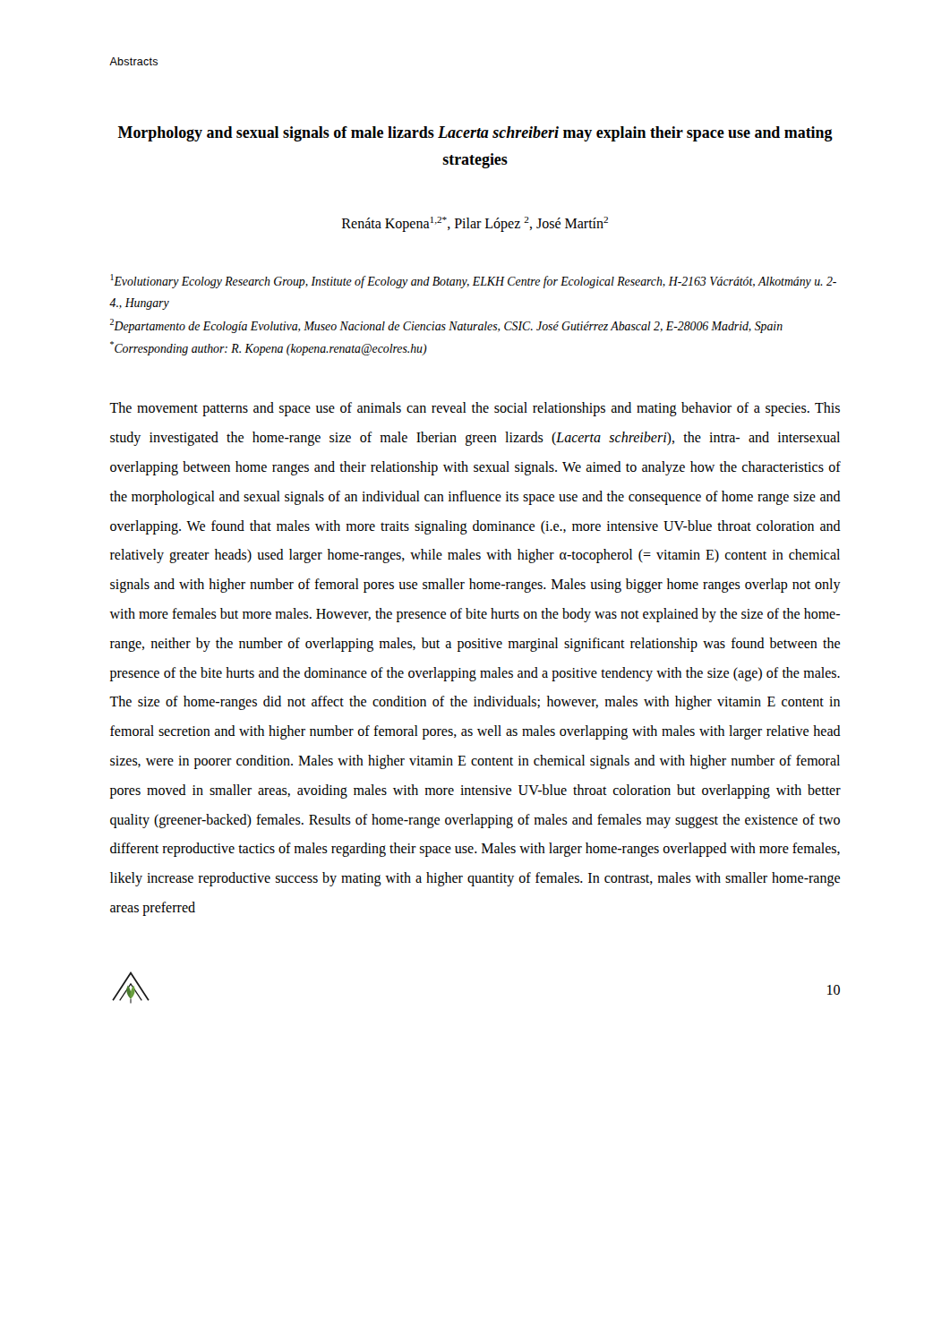Abstracts
Morphology and sexual signals of male lizards Lacerta schreiberi may explain their space use and mating strategies
Renáta Kopena1,2*, Pilar López 2, José Martín2
1Evolutionary Ecology Research Group, Institute of Ecology and Botany, ELKH Centre for Ecological Research, H-2163 Vácrátót, Alkotmány u. 2-4., Hungary
2Departamento de Ecología Evolutiva, Museo Nacional de Ciencias Naturales, CSIC. José Gutiérrez Abascal 2, E-28006 Madrid, Spain
*Corresponding author: R. Kopena (kopena.renata@ecolres.hu)
The movement patterns and space use of animals can reveal the social relationships and mating behavior of a species. This study investigated the home-range size of male Iberian green lizards (Lacerta schreiberi), the intra- and intersexual overlapping between home ranges and their relationship with sexual signals. We aimed to analyze how the characteristics of the morphological and sexual signals of an individual can influence its space use and the consequence of home range size and overlapping. We found that males with more traits signaling dominance (i.e., more intensive UV-blue throat coloration and relatively greater heads) used larger home-ranges, while males with higher α-tocopherol (= vitamin E) content in chemical signals and with higher number of femoral pores use smaller home-ranges. Males using bigger home ranges overlap not only with more females but more males. However, the presence of bite hurts on the body was not explained by the size of the home-range, neither by the number of overlapping males, but a positive marginal significant relationship was found between the presence of the bite hurts and the dominance of the overlapping males and a positive tendency with the size (age) of the males. The size of home-ranges did not affect the condition of the individuals; however, males with higher vitamin E content in femoral secretion and with higher number of femoral pores, as well as males overlapping with males with larger relative head sizes, were in poorer condition. Males with higher vitamin E content in chemical signals and with higher number of femoral pores moved in smaller areas, avoiding males with more intensive UV-blue throat coloration but overlapping with better quality (greener-backed) females. Results of home-range overlapping of males and females may suggest the existence of two different reproductive tactics of males regarding their space use. Males with larger home-ranges overlapped with more females, likely increase reproductive success by mating with a higher quantity of females. In contrast, males with smaller home-range areas preferred
10